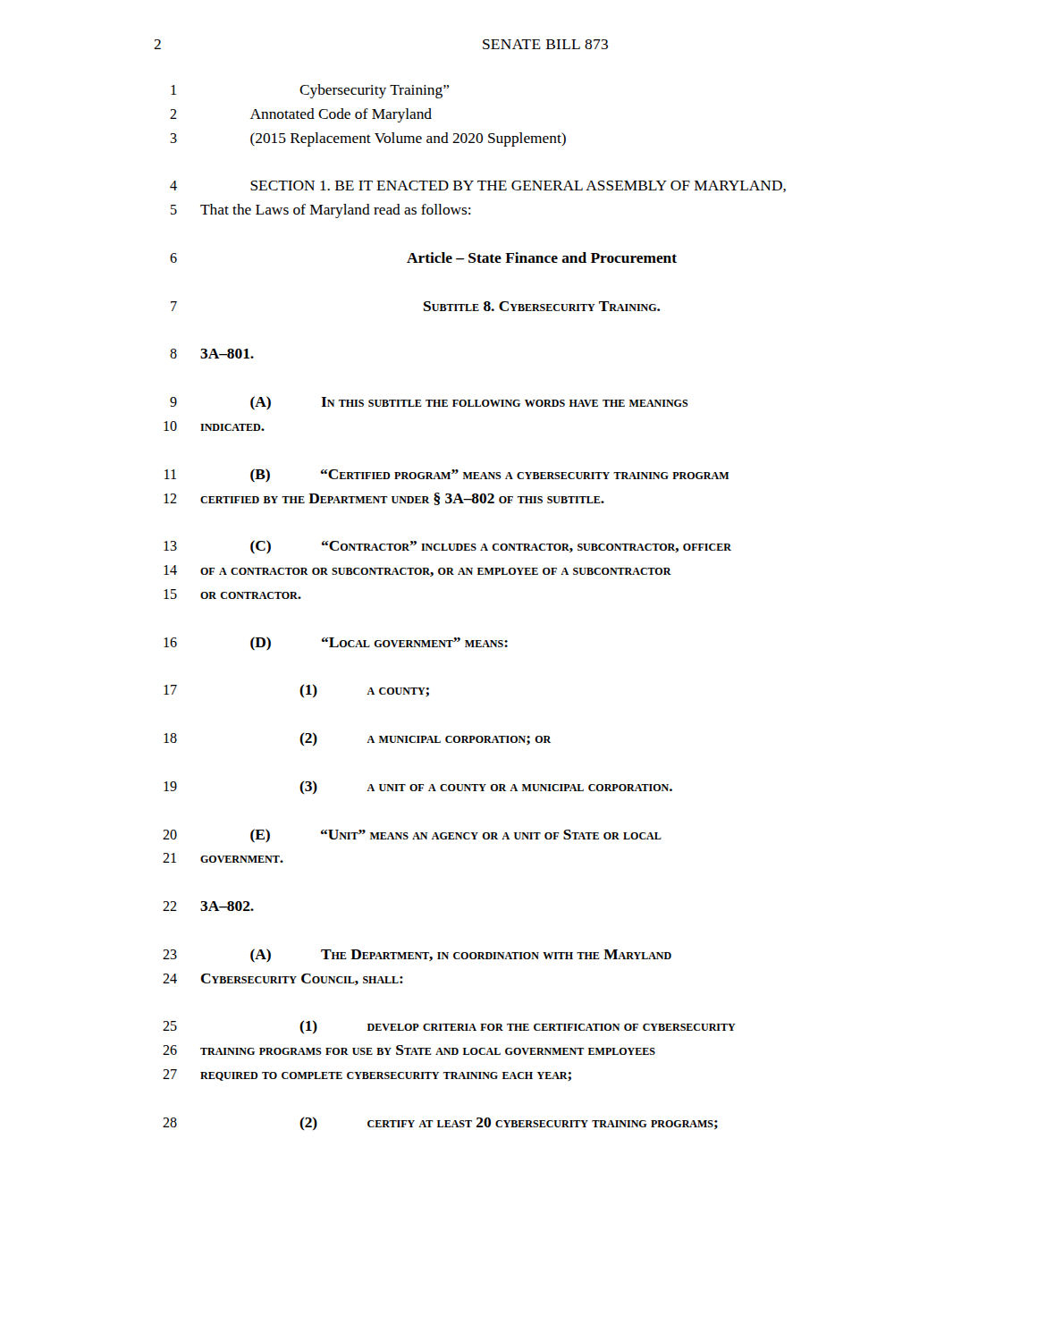2
SENATE BILL 873
1
Cybersecurity Training”
2
Annotated Code of Maryland
3
(2015 Replacement Volume and 2020 Supplement)
4
SECTION 1. BE IT ENACTED BY THE GENERAL ASSEMBLY OF MARYLAND,
5
That the Laws of Maryland read as follows:
6
Article – State Finance and Procurement
7
Subtitle 8. Cybersecurity Training.
8
3A–801.
9
(A) In this subtitle the following words have the meanings
10
indicated.
11
(B) “Certified program” means a cybersecurity training program
12
certified by the Department under § 3A–802 of this subtitle.
13
(C) “Contractor” includes a contractor, subcontractor, officer
14
of a contractor or subcontractor, or an employee of a subcontractor
15
or contractor.
16
(D) “Local government” means:
17
(1) a county;
18
(2) a municipal corporation; or
19
(3) a unit of a county or a municipal corporation.
20
(E) “Unit” means an agency or a unit of State or local
21
government.
22
3A–802.
23
(A) The Department, in coordination with the Maryland
24
Cybersecurity Council, shall:
25
(1) develop criteria for the certification of cybersecurity
26
training programs for use by State and local government employees
27
required to complete cybersecurity training each year;
28
(2) certify at least 20 cybersecurity training programs;